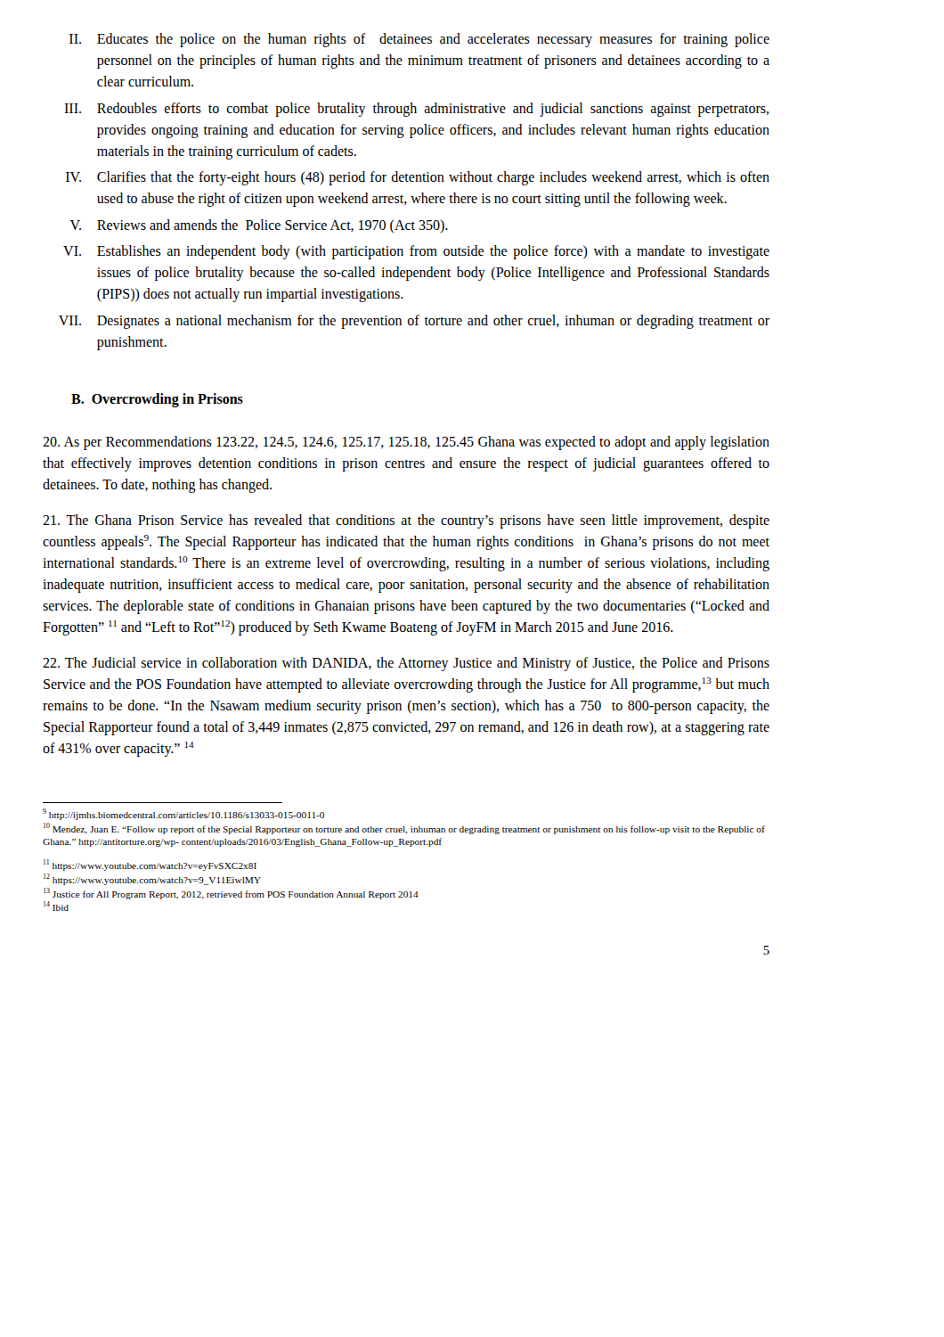Educates the police on the human rights of detainees and accelerates necessary measures for training police personnel on the principles of human rights and the minimum treatment of prisoners and detainees according to a clear curriculum.
Redoubles efforts to combat police brutality through administrative and judicial sanctions against perpetrators, provides ongoing training and education for serving police officers, and includes relevant human rights education materials in the training curriculum of cadets.
Clarifies that the forty-eight hours (48) period for detention without charge includes weekend arrest, which is often used to abuse the right of citizen upon weekend arrest, where there is no court sitting until the following week.
Reviews and amends the Police Service Act, 1970 (Act 350).
Establishes an independent body (with participation from outside the police force) with a mandate to investigate issues of police brutality because the so-called independent body (Police Intelligence and Professional Standards (PIPS)) does not actually run impartial investigations.
Designates a national mechanism for the prevention of torture and other cruel, inhuman or degrading treatment or punishment.
B. Overcrowding in Prisons
20. As per Recommendations 123.22, 124.5, 124.6, 125.17, 125.18, 125.45 Ghana was expected to adopt and apply legislation that effectively improves detention conditions in prison centres and ensure the respect of judicial guarantees offered to detainees. To date, nothing has changed.
21. The Ghana Prison Service has revealed that conditions at the country’s prisons have seen little improvement, despite countless appeals9. The Special Rapporteur has indicated that the human rights conditions in Ghana’s prisons do not meet international standards.10 There is an extreme level of overcrowding, resulting in a number of serious violations, including inadequate nutrition, insufficient access to medical care, poor sanitation, personal security and the absence of rehabilitation services. The deplorable state of conditions in Ghanaian prisons have been captured by the two documentaries (“Locked and Forgotten” 11 and “Left to Rot”12) produced by Seth Kwame Boateng of JoyFM in March 2015 and June 2016.
22. The Judicial service in collaboration with DANIDA, the Attorney Justice and Ministry of Justice, the Police and Prisons Service and the POS Foundation have attempted to alleviate overcrowding through the Justice for All programme,13 but much remains to be done. “In the Nsawam medium security prison (men’s section), which has a 750 to 800-person capacity, the Special Rapporteur found a total of 3,449 inmates (2,875 convicted, 297 on remand, and 126 in death row), at a staggering rate of 431% over capacity.” 14
9 http://ijmhs.biomedcentral.com/articles/10.1186/s13033-015-0011-0
10 Mendez, Juan E. “Follow up report of the Special Rapporteur on torture and other cruel, inhuman or degrading treatment or punishment on his follow-up visit to the Republic of Ghana.” http://antitorture.org/wp- content/uploads/2016/03/English_Ghana_Follow-up_Report.pdf
11 https://www.youtube.com/watch?v=eyFvSXC2x8I
12 https://www.youtube.com/watch?v=9_V11EiwlMY
13 Justice for All Program Report, 2012, retrieved from POS Foundation Annual Report 2014
14 Ibid
5